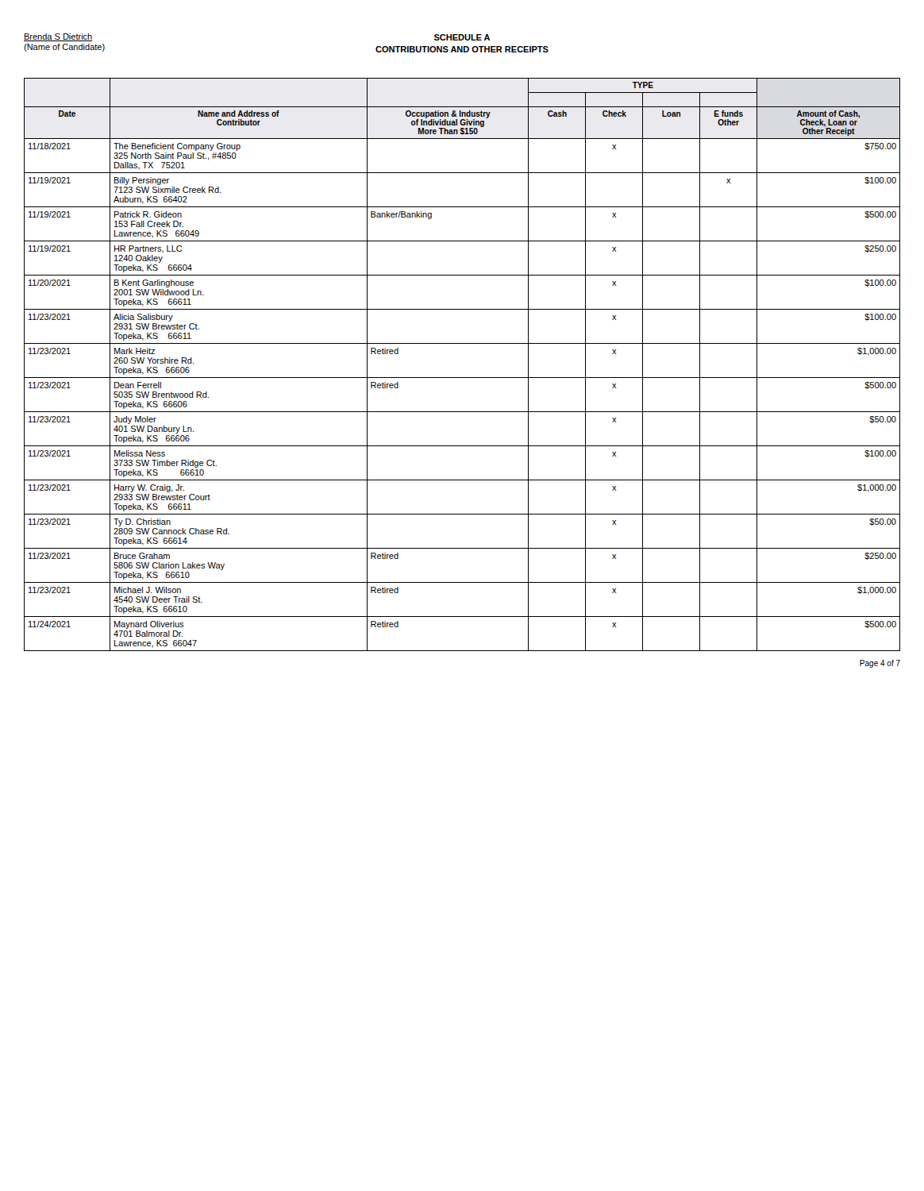Brenda S Dietrich (Name of Candidate)
SCHEDULE A
CONTRIBUTIONS AND OTHER RECEIPTS
| | | | TYPE | |
| --- | --- | --- | --- | --- |
| Date | Name and Address of Contributor | Occupation & Industry of Individual Giving More Than $150 | Cash | Check | Loan | E funds Other | Amount of Cash, Check, Loan or Other Receipt |
| 11/18/2021 | The Beneficient Company Group 325 North Saint Paul St., #4850 Dallas, TX 75201 | | | x | | | $750.00 |
| 11/19/2021 | Billy Persinger 7123 SW Sixmile Creek Rd. Auburn, KS 66402 | | | | | x | $100.00 |
| 11/19/2021 | Patrick R. Gideon 153 Fall Creek Dr. Lawrence, KS 66049 | Banker/Banking | | x | | | $500.00 |
| 11/19/2021 | HR Partners, LLC 1240 Oakley Topeka, KS 66604 | | | x | | | $250.00 |
| 11/20/2021 | B Kent Garlinghouse 2001 SW Wildwood Ln. Topeka, KS 66611 | | | x | | | $100.00 |
| 11/23/2021 | Alicia Salisbury 2931 SW Brewster Ct. Topeka, KS 66611 | | | x | | | $100.00 |
| 11/23/2021 | Mark Heitz 260 SW Yorshire Rd. Topeka, KS 66606 | Retired | | x | | | $1,000.00 |
| 11/23/2021 | Dean Ferrell 5035 SW Brentwood Rd. Topeka, KS 66606 | Retired | | x | | | $500.00 |
| 11/23/2021 | Judy Moler 401 SW Danbury Ln. Topeka, KS 66606 | | | x | | | $50.00 |
| 11/23/2021 | Melissa Ness 3733 SW Timber Ridge Ct. Topeka, KS 66610 | | | x | | | $100.00 |
| 11/23/2021 | Harry W. Craig, Jr. 2933 SW Brewster Court Topeka, KS 66611 | | | x | | | $1,000.00 |
| 11/23/2021 | Ty D. Christian 2809 SW Cannock Chase Rd. Topeka, KS 66614 | | | x | | | $50.00 |
| 11/23/2021 | Bruce Graham 5806 SW Clarion Lakes Way Topeka, KS 66610 | Retired | | x | | | $250.00 |
| 11/23/2021 | Michael J. Wilson 4540 SW Deer Trail St. Topeka, KS 66610 | Retired | | x | | | $1,000.00 |
| 11/24/2021 | Maynard Oliverius 4701 Balmoral Dr. Lawrence, KS 66047 | Retired | | x | | | $500.00 |
Page 4 of 7